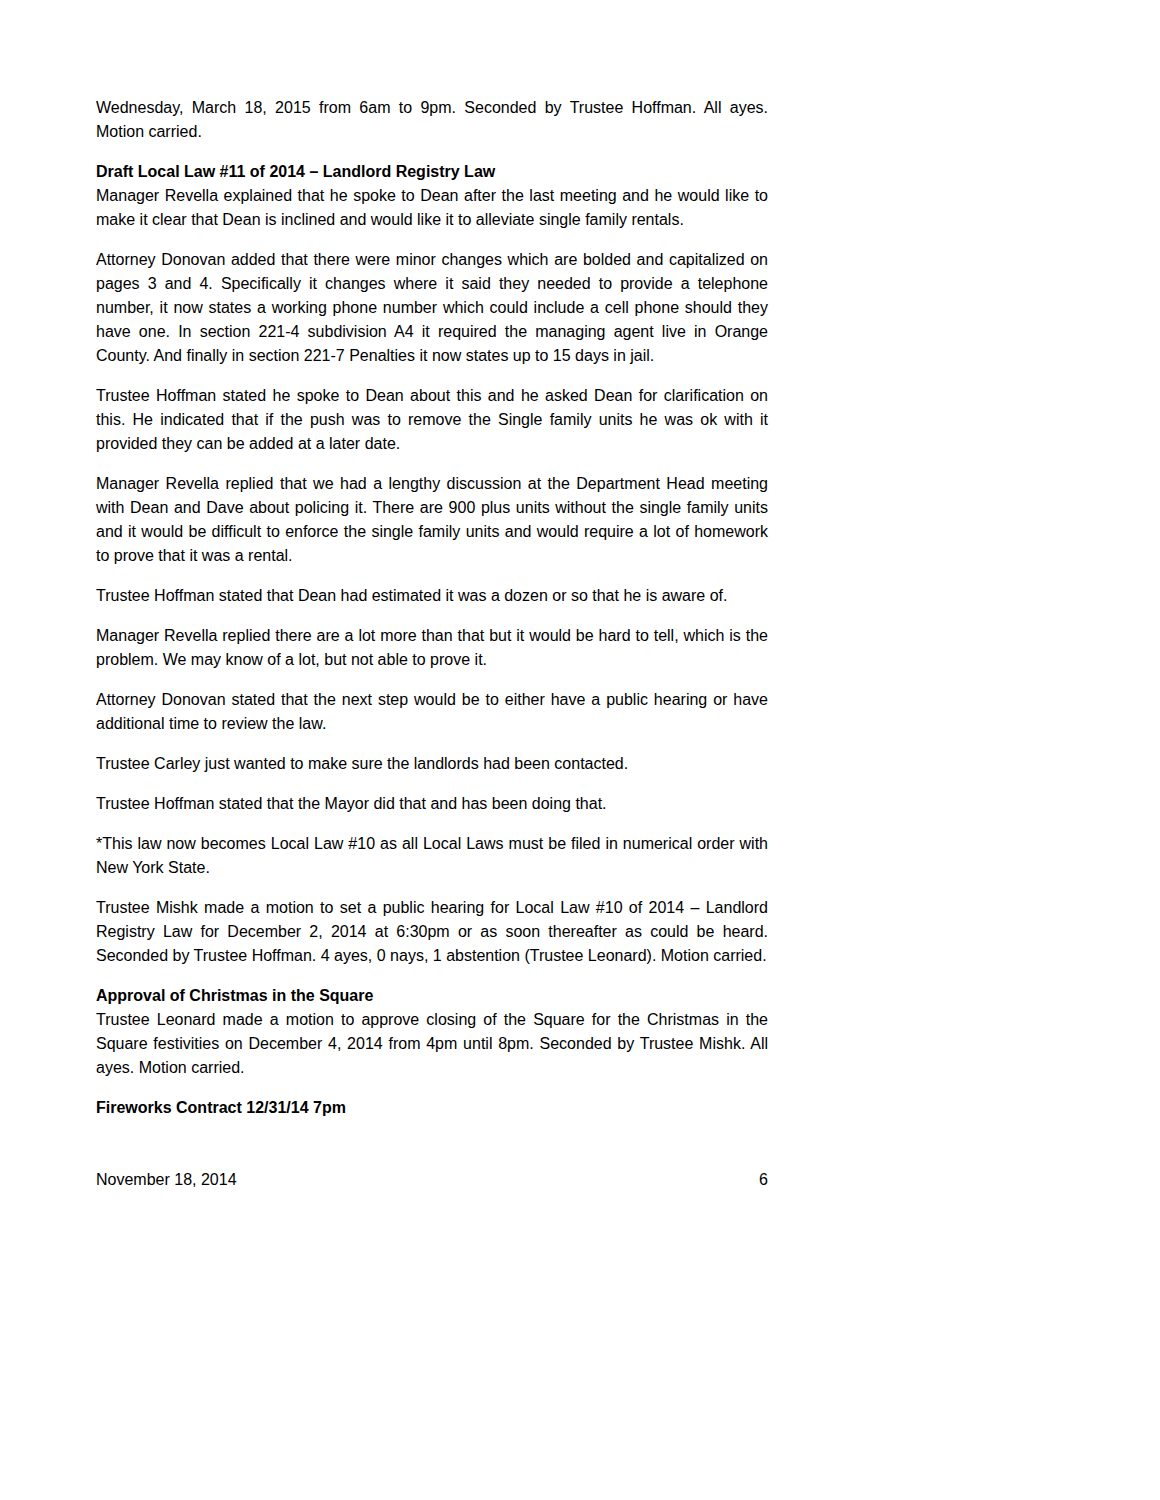Wednesday, March 18, 2015 from 6am to 9pm. Seconded by Trustee Hoffman. All ayes. Motion carried.
Draft Local Law #11 of 2014 – Landlord Registry Law
Manager Revella explained that he spoke to Dean after the last meeting and he would like to make it clear that Dean is inclined and would like it to alleviate single family rentals.
Attorney Donovan added that there were minor changes which are bolded and capitalized on pages 3 and 4. Specifically it changes where it said they needed to provide a telephone number, it now states a working phone number which could include a cell phone should they have one. In section 221-4 subdivision A4 it required the managing agent live in Orange County. And finally in section 221-7 Penalties it now states up to 15 days in jail.
Trustee Hoffman stated he spoke to Dean about this and he asked Dean for clarification on this. He indicated that if the push was to remove the Single family units he was ok with it provided they can be added at a later date.
Manager Revella replied that we had a lengthy discussion at the Department Head meeting with Dean and Dave about policing it. There are 900 plus units without the single family units and it would be difficult to enforce the single family units and would require a lot of homework to prove that it was a rental.
Trustee Hoffman stated that Dean had estimated it was a dozen or so that he is aware of.
Manager Revella replied there are a lot more than that but it would be hard to tell, which is the problem. We may know of a lot, but not able to prove it.
Attorney Donovan stated that the next step would be to either have a public hearing or have additional time to review the law.
Trustee Carley just wanted to make sure the landlords had been contacted.
Trustee Hoffman stated that the Mayor did that and has been doing that.
*This law now becomes Local Law #10 as all Local Laws must be filed in numerical order with New York State.
Trustee Mishk made a motion to set a public hearing for Local Law #10 of 2014 – Landlord Registry Law for December 2, 2014 at 6:30pm or as soon thereafter as could be heard. Seconded by Trustee Hoffman. 4 ayes, 0 nays, 1 abstention (Trustee Leonard). Motion carried.
Approval of Christmas in the Square
Trustee Leonard made a motion to approve closing of the Square for the Christmas in the Square festivities on December 4, 2014 from 4pm until 8pm. Seconded by Trustee Mishk. All ayes. Motion carried.
Fireworks Contract 12/31/14 7pm
November 18, 2014 6